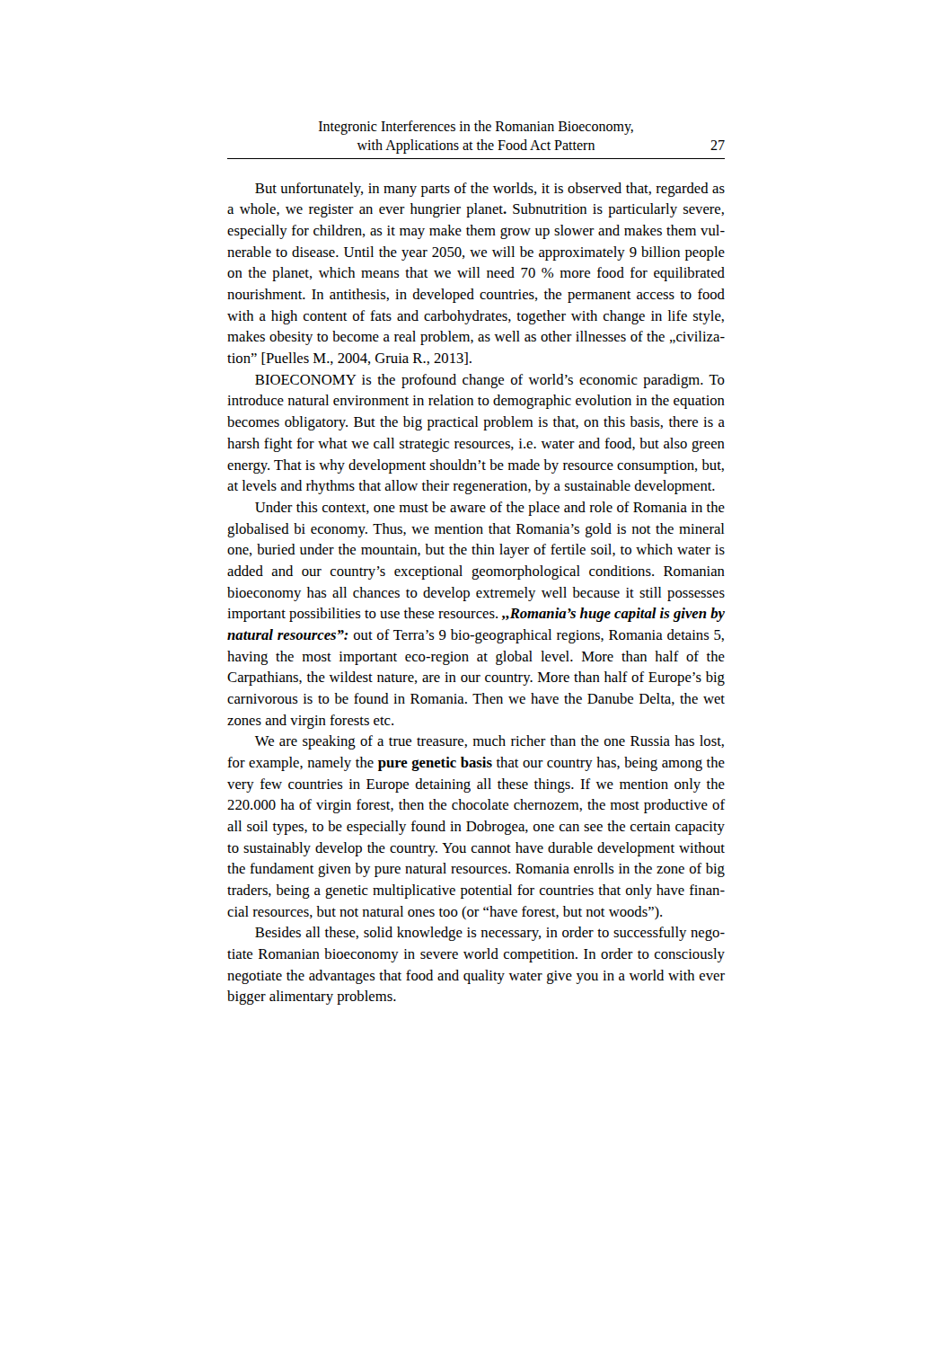Integronic Interferences in the Romanian Bioeconomy, with Applications at the Food Act Pattern 27
But unfortunately, in many parts of the worlds, it is observed that, regarded as a whole, we register an ever hungrier planet. Subnutrition is particularly severe, especially for children, as it may make them grow up slower and makes them vulnerable to disease. Until the year 2050, we will be approximately 9 billion people on the planet, which means that we will need 70 % more food for equilibrated nourishment. In antithesis, in developed countries, the permanent access to food with a high content of fats and carbohydrates, together with change in life style, makes obesity to become a real problem, as well as other illnesses of the „civilization” [Puelles M., 2004, Gruia R., 2013].
BIOECONOMY is the profound change of world’s economic paradigm. To introduce natural environment in relation to demographic evolution in the equation becomes obligatory. But the big practical problem is that, on this basis, there is a harsh fight for what we call strategic resources, i.e. water and food, but also green energy. That is why development shouldn’t be made by resource consumption, but, at levels and rhythms that allow their regeneration, by a sustainable development.
Under this context, one must be aware of the place and role of Romania in the globalised bi economy. Thus, we mention that Romania’s gold is not the mineral one, buried under the mountain, but the thin layer of fertile soil, to which water is added and our country’s exceptional geomorphological conditions. Romanian bioeconomy has all chances to develop extremely well because it still possesses important possibilities to use these resources. ,,Romania’s huge capital is given by natural resources”: out of Terra’s 9 bio-geographical regions, Romania detains 5, having the most important eco-region at global level. More than half of the Carpathians, the wildest nature, are in our country. More than half of Europe’s big carnivorous is to be found in Romania. Then we have the Danube Delta, the wet zones and virgin forests etc.
We are speaking of a true treasure, much richer than the one Russia has lost, for example, namely the pure genetic basis that our country has, being among the very few countries in Europe detaining all these things. If we mention only the 220.000 ha of virgin forest, then the chocolate chernozem, the most productive of all soil types, to be especially found in Dobrogea, one can see the certain capacity to sustainably develop the country. You cannot have durable development without the fundament given by pure natural resources. Romania enrolls in the zone of big traders, being a genetic multiplicative potential for countries that only have financial resources, but not natural ones too (or “have forest, but not woods”).
Besides all these, solid knowledge is necessary, in order to successfully negotiate Romanian bioeconomy in severe world competition. In order to consciously negotiate the advantages that food and quality water give you in a world with ever bigger alimentary problems.